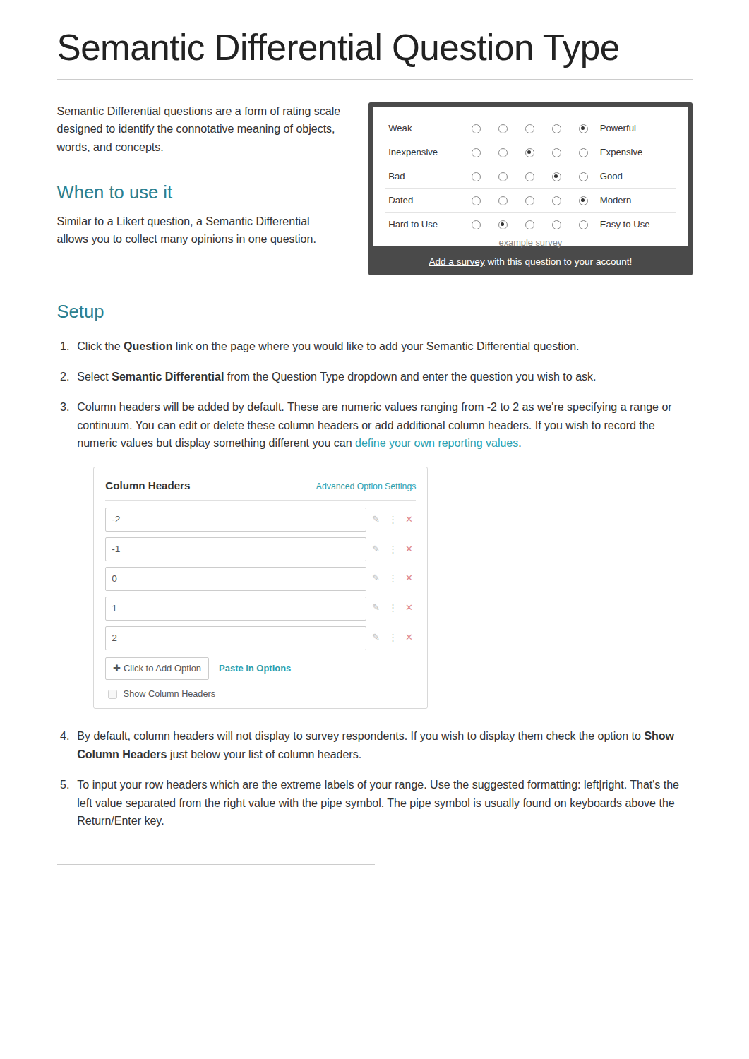Semantic Differential Question Type
Semantic Differential questions are a form of rating scale designed to identify the connotative meaning of objects, words, and concepts.
When to use it
Similar to a Likert question, a Semantic Differential allows you to collect many opinions in one question.
| Weak | | | | | | Powerful |
| Inexpensive | | | | | | Expensive |
| Bad | | | | | | Good |
| Dated | | | | | | Modern |
| Hard to Use | | | | | | Easy to Use |
example survey
Add a survey with this question to your account!
Setup
Click the Question link on the page where you would like to add your Semantic Differential question.
Select Semantic Differential from the Question Type dropdown and enter the question you wish to ask.
Column headers will be added by default. These are numeric values ranging from -2 to 2 as we're specifying a range or continuum. You can edit or delete these column headers or add additional column headers. If you wish to record the numeric values but display something different you can define your own reporting values.
Column Headers Advanced Option Settings
-2
✎ ⋮ ✕
-1
✎ ⋮ ✕
0
✎ ⋮ ✕
1
✎ ⋮ ✕
2
✎ ⋮ ✕
✚ Click to Add Option Paste in Options
Show Column Headers
By default, column headers will not display to survey respondents. If you wish to display them check the option to Show Column Headers just below your list of column headers.
To input your row headers which are the extreme labels of your range. Use the suggested formatting: left|right. That's the left value separated from the right value with the pipe symbol. The pipe symbol is usually found on keyboards above the Return/Enter key.